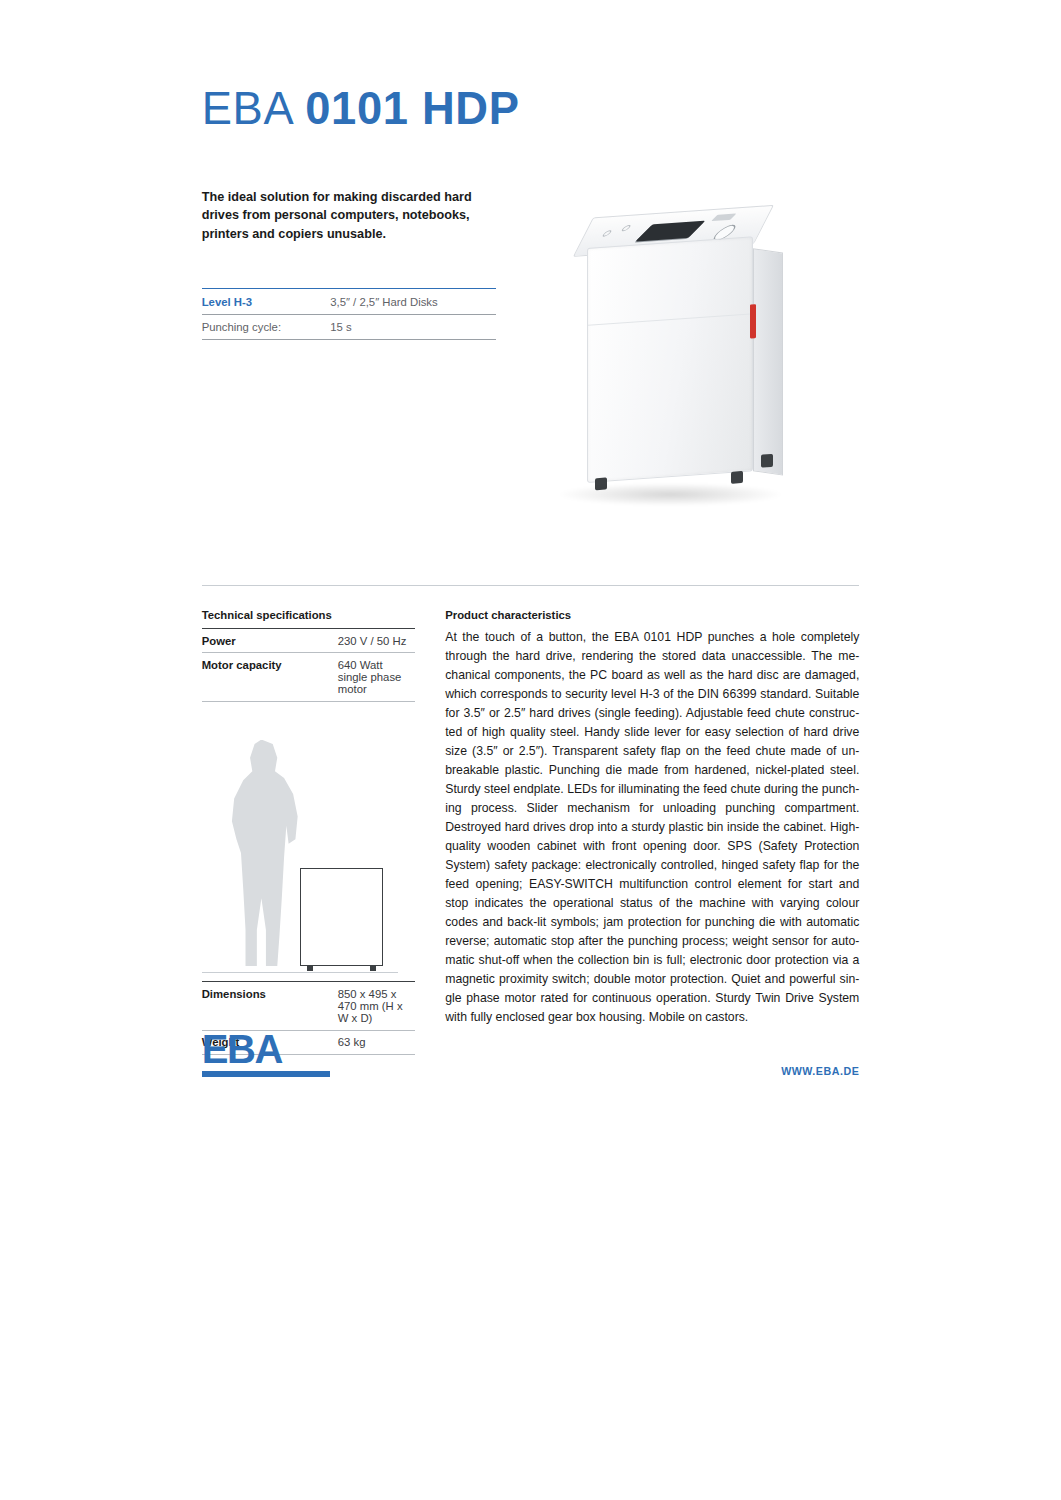EBA 0101 HDP
The ideal solution for making discarded hard drives from personal computers, notebooks, printers and copiers unusable.
| Level H-3 | 3,5″ / 2,5″ Hard Disks |
| Punching cycle: | 15 s |
Technical specifications
| Power | 230 V / 50 Hz |
| Motor capacity | 640 Watt single phase motor |
| Dimensions | 850 x 495 x 470 mm (H x W x D) |
| Weight | 63 kg |
Product characteristics
At the touch of a button, the EBA 0101 HDP punches a hole completely through the hard drive, rendering the stored data unaccessible. The mechanical components, the PC board as well as the hard disc are damaged, which corresponds to security level H-3 of the DIN 66399 standard. Suitable for 3.5″ or 2.5″ hard drives (single feeding). Adjustable feed chute constructed of high quality steel. Handy slide lever for easy selection of hard drive size (3.5″ or 2.5″). Transparent safety flap on the feed chute made of unbreakable plastic. Punching die made from hardened, nickel-plated steel. Sturdy steel endplate. LEDs for illuminating the feed chute during the punching process. Slider mechanism for unloading punching compartment. Destroyed hard drives drop into a sturdy plastic bin inside the cabinet. High-quality wooden cabinet with front opening door. SPS (Safety Protection System) safety package: electronically controlled, hinged safety flap for the feed opening; EASY-SWITCH multifunction control element for start and stop indicates the operational status of the machine with varying colour codes and back-lit symbols; jam protection for punching die with automatic reverse; automatic stop after the punching process; weight sensor for automatic shut-off when the collection bin is full; electronic door protection via a magnetic proximity switch; double motor protection. Quiet and powerful single phase motor rated for continuous operation. Sturdy Twin Drive System with fully enclosed gear box housing. Mobile on castors.
EBA
WWW.EBA.DE